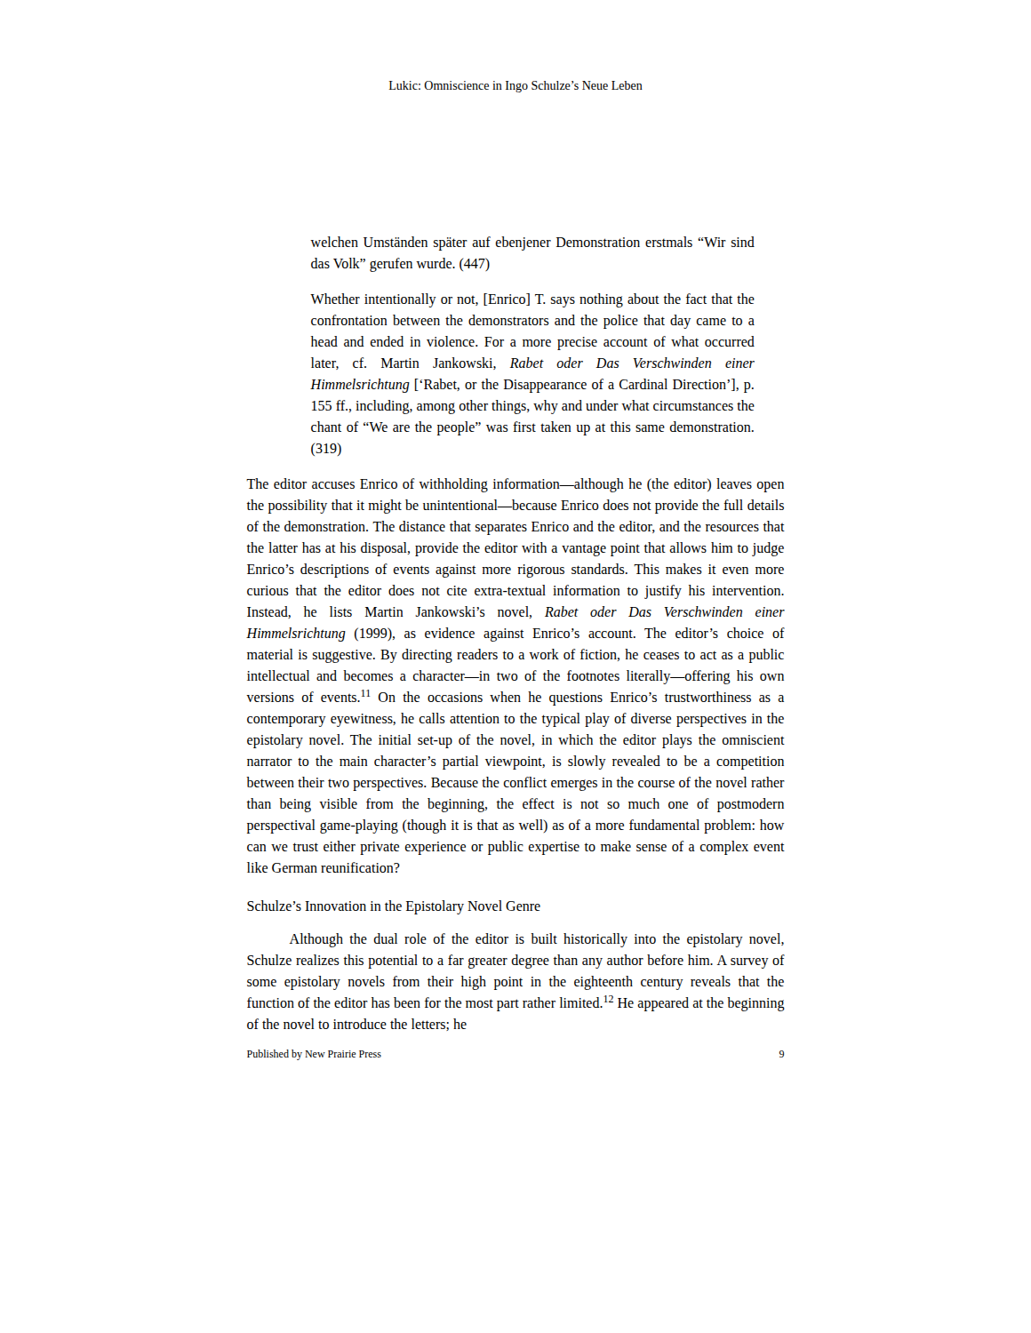Lukic: Omniscience in Ingo Schulze’s Neue Leben
welchen Umständen später auf ebenjener Demonstration erstmals “Wir sind das Volk” gerufen wurde. (447)
Whether intentionally or not, [Enrico] T. says nothing about the fact that the confrontation between the demonstrators and the police that day came to a head and ended in violence. For a more precise account of what occurred later, cf. Martin Jankowski, Rabet oder Das Verschwinden einer Himmelsrichtung [‘Rabet, or the Disappearance of a Cardinal Direction’], p. 155 ff., including, among other things, why and under what circumstances the chant of “We are the people” was first taken up at this same demonstration. (319)
The editor accuses Enrico of withholding information—although he (the editor) leaves open the possibility that it might be unintentional—because Enrico does not provide the full details of the demonstration. The distance that separates Enrico and the editor, and the resources that the latter has at his disposal, provide the editor with a vantage point that allows him to judge Enrico’s descriptions of events against more rigorous standards. This makes it even more curious that the editor does not cite extra-textual information to justify his intervention. Instead, he lists Martin Jankowski’s novel, Rabet oder Das Verschwinden einer Himmelsrichtung (1999), as evidence against Enrico’s account. The editor’s choice of material is suggestive. By directing readers to a work of fiction, he ceases to act as a public intellectual and becomes a character—in two of the footnotes literally—offering his own versions of events.11 On the occasions when he questions Enrico’s trustworthiness as a contemporary eyewitness, he calls attention to the typical play of diverse perspectives in the epistolary novel. The initial set-up of the novel, in which the editor plays the omniscient narrator to the main character’s partial viewpoint, is slowly revealed to be a competition between their two perspectives. Because the conflict emerges in the course of the novel rather than being visible from the beginning, the effect is not so much one of postmodern perspectival game-playing (though it is that as well) as of a more fundamental problem: how can we trust either private experience or public expertise to make sense of a complex event like German reunification?
Schulze’s Innovation in the Epistolary Novel Genre
Although the dual role of the editor is built historically into the epistolary novel, Schulze realizes this potential to a far greater degree than any author before him. A survey of some epistolary novels from their high point in the eighteenth century reveals that the function of the editor has been for the most part rather limited.12 He appeared at the beginning of the novel to introduce the letters; he
Published by New Prairie Press 9